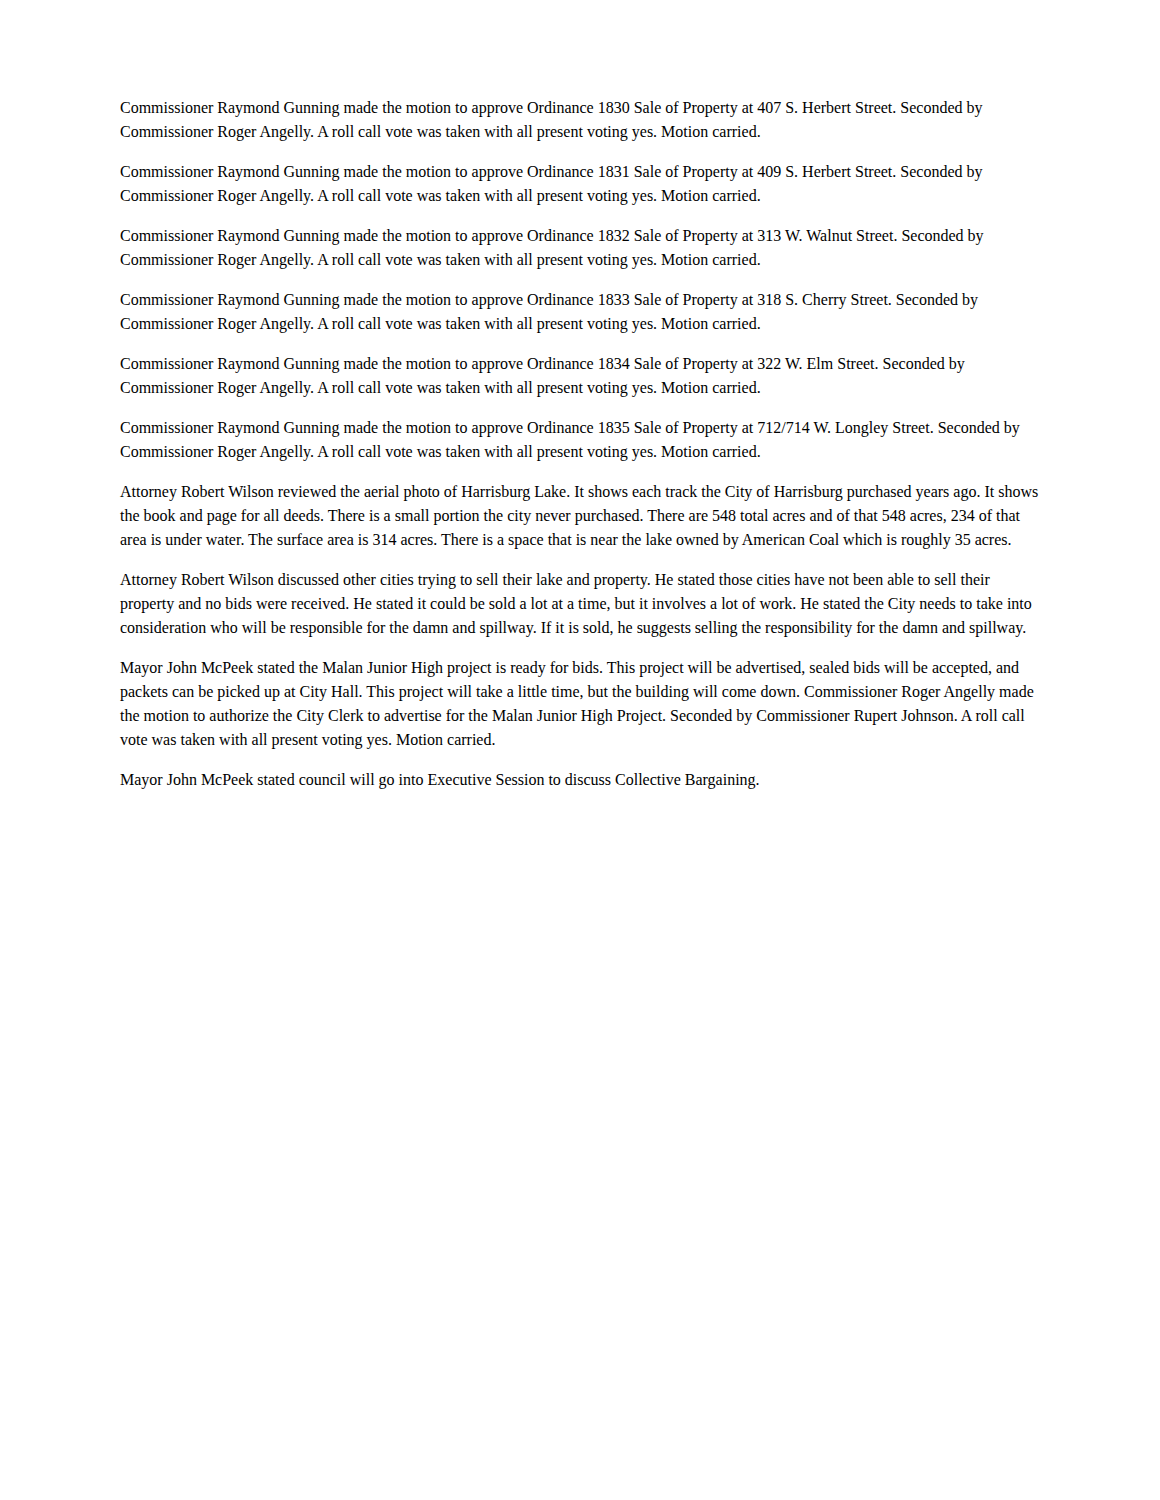Commissioner Raymond Gunning made the motion to approve Ordinance 1830 Sale of Property at 407 S. Herbert Street. Seconded by Commissioner Roger Angelly. A roll call vote was taken with all present voting yes. Motion carried.
Commissioner Raymond Gunning made the motion to approve Ordinance 1831 Sale of Property at 409 S. Herbert Street. Seconded by Commissioner Roger Angelly. A roll call vote was taken with all present voting yes. Motion carried.
Commissioner Raymond Gunning made the motion to approve Ordinance 1832 Sale of Property at 313 W. Walnut Street. Seconded by Commissioner Roger Angelly. A roll call vote was taken with all present voting yes. Motion carried.
Commissioner Raymond Gunning made the motion to approve Ordinance 1833 Sale of Property at 318 S. Cherry Street. Seconded by Commissioner Roger Angelly. A roll call vote was taken with all present voting yes. Motion carried.
Commissioner Raymond Gunning made the motion to approve Ordinance 1834 Sale of Property at 322 W. Elm Street. Seconded by Commissioner Roger Angelly. A roll call vote was taken with all present voting yes. Motion carried.
Commissioner Raymond Gunning made the motion to approve Ordinance 1835 Sale of Property at 712/714 W. Longley Street. Seconded by Commissioner Roger Angelly. A roll call vote was taken with all present voting yes. Motion carried.
Attorney Robert Wilson reviewed the aerial photo of Harrisburg Lake. It shows each track the City of Harrisburg purchased years ago. It shows the book and page for all deeds. There is a small portion the city never purchased. There are 548 total acres and of that 548 acres, 234 of that area is under water. The surface area is 314 acres. There is a space that is near the lake owned by American Coal which is roughly 35 acres.
Attorney Robert Wilson discussed other cities trying to sell their lake and property. He stated those cities have not been able to sell their property and no bids were received. He stated it could be sold a lot at a time, but it involves a lot of work. He stated the City needs to take into consideration who will be responsible for the damn and spillway. If it is sold, he suggests selling the responsibility for the damn and spillway.
Mayor John McPeek stated the Malan Junior High project is ready for bids. This project will be advertised, sealed bids will be accepted, and packets can be picked up at City Hall. This project will take a little time, but the building will come down. Commissioner Roger Angelly made the motion to authorize the City Clerk to advertise for the Malan Junior High Project. Seconded by Commissioner Rupert Johnson. A roll call vote was taken with all present voting yes. Motion carried.
Mayor John McPeek stated council will go into Executive Session to discuss Collective Bargaining.